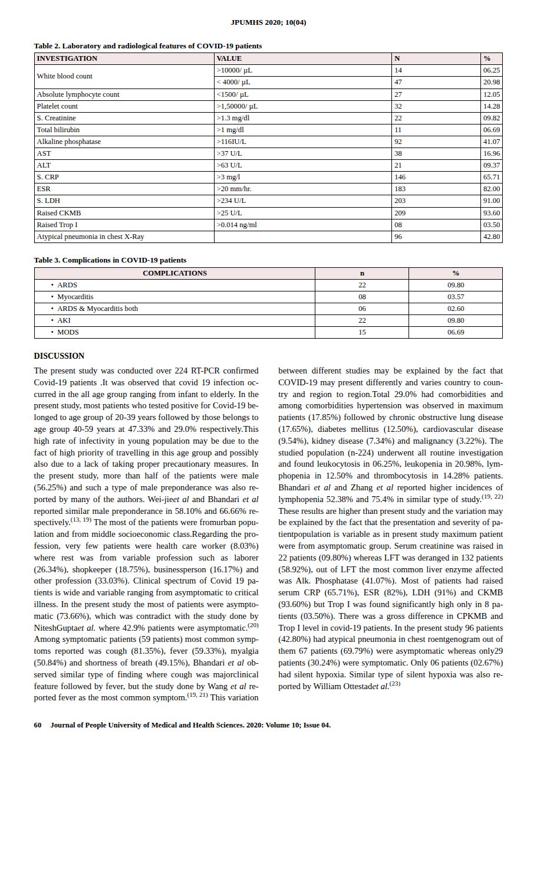JPUMHS 2020; 10(04)
Table 2. Laboratory and radiological features of COVID-19 patients
| INVESTIGATION | VALUE | N | % |
| --- | --- | --- | --- |
| White blood count | >10000/ µL | 14 | 06.25 |
| < 4000/ µL | 47 | 20.98 |
| Absolute lymphocyte count | <1500/ µL | 27 | 12.05 |
| Platelet count | >1,50000/ µL | 32 | 14.28 |
| S. Creatinine | >1.3 mg/dl | 22 | 09.82 |
| Total bilirubin | >1 mg/dl | 11 | 06.69 |
| Alkaline phosphatase | >116IU/L | 92 | 41.07 |
| AST | >37 U/L | 38 | 16.96 |
| ALT | >63 U/L | 21 | 09.37 |
| S. CRP | >3 mg/l | 146 | 65.71 |
| ESR | >20 mm/hr. | 183 | 82.00 |
| S. LDH | >234 U/L | 203 | 91.00 |
| Raised CKMB | >25 U/L | 209 | 93.60 |
| Raised Trop I | >0.014 ng/ml | 08 | 03.50 |
| Atypical pneumonia in chest X-Ray | | 96 | 42.80 |
Table 3. Complications in COVID-19 patients
| COMPLICATIONS | n | % |
| --- | --- | --- |
| ARDS | 22 | 09.80 |
| Myocarditis | 08 | 03.57 |
| ARDS & Myocarditis both | 06 | 02.60 |
| AKI | 22 | 09.80 |
| MODS | 15 | 06.69 |
DISCUSSION
The present study was conducted over 224 RT-PCR confirmed Covid-19 patients .It was observed that covid 19 infection occurred in the all age group ranging from infant to elderly. In the present study, most patients who tested positive for Covid-19 belonged to age group of 20-39 years followed by those belongs to age group 40-59 years at 47.33% and 29.0% respectively.This high rate of infectivity in young population may be due to the fact of high priority of travelling in this age group and possibly also due to a lack of taking proper precautionary measures. In the present study, more than half of the patients were male (56.25%) and such a type of male preponderance was also reported by many of the authors. Wei-jieet al and Bhandari et al reported similar male preponderance in 58.10% and 66.66% respectively.(13, 19) The most of the patients were fromurban population and from middle socioeconomic class.Regarding the profession, very few patients were health care worker (8.03%) where rest was from variable profession such as laborer (26.34%), shopkeeper (18.75%), businessperson (16.17%) and other profession (33.03%). Clinical spectrum of Covid 19 patients is wide and variable ranging from asymptomatic to critical illness. In the present study the most of patients were asymptomatic (73.66%), which was contradict with the study done by NiteshGuptaet al. where 42.9% patients were asymptomatic.(20) Among symptomatic patients (59 patients) most common symptoms reported was cough (81.35%), fever (59.33%), myalgia (50.84%) and shortness of breath (49.15%), Bhandari et al observed similar type of finding where cough was majorclinical feature followed by fever, but the study done by Wang et al reported fever as the most common symptom.(19, 21) This variation between different studies may be explained by the fact that COVID-19 may present differently and varies country to country and region to region.Total 29.0% had comorbidities and among comorbidities hypertension was observed in maximum patients (17.85%) followed by chronic obstructive lung disease (17.65%), diabetes mellitus (12.50%), cardiovascular disease (9.54%), kidney disease (7.34%) and malignancy (3.22%). The studied population (n-224) underwent all routine investigation and found leukocytosis in 06.25%, leukopenia in 20.98%, lymphopenia in 12.50% and thrombocytosis in 14.28% patients. Bhandari et al and Zhang et al reported higher incidences of lymphopenia 52.38% and 75.4% in similar type of study.(19, 22) These results are higher than present study and the variation may be explained by the fact that the presentation and severity of patientpopulation is variable as in present study maximum patient were from asymptomatic group. Serum creatinine was raised in 22 patients (09.80%) whereas LFT was deranged in 132 patients (58.92%), out of LFT the most common liver enzyme affected was Alk. Phosphatase (41.07%). Most of patients had raised serum CRP (65.71%), ESR (82%), LDH (91%) and CKMB (93.60%) but Trop I was found significantly high only in 8 patients (03.50%). There was a gross difference in CPKMB and Trop I level in covid-19 patients. In the present study 96 patients (42.80%) had atypical pneumonia in chest roentgenogram out of them 67 patients (69.79%) were asymptomatic whereas only29 patients (30.24%) were symptomatic. Only 06 patients (02.67%) had silent hypoxia. Similar type of silent hypoxia was also reported by William Ottestadet al.(23)
60 Journal of People University of Medical and Health Sciences. 2020: Volume 10; Issue 04.